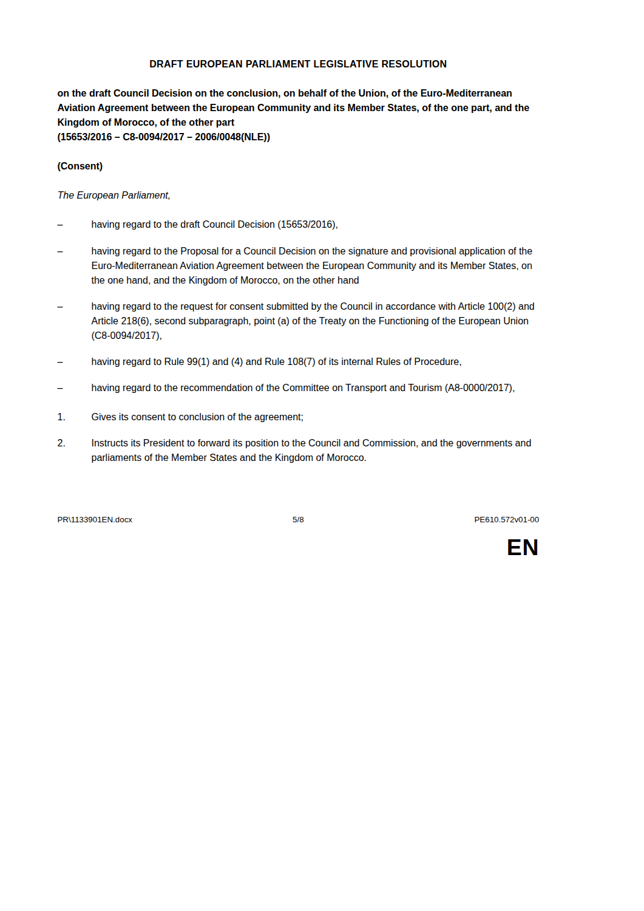DRAFT EUROPEAN PARLIAMENT LEGISLATIVE RESOLUTION
on the draft Council Decision on the conclusion, on behalf of the Union, of the Euro-Mediterranean Aviation Agreement between the European Community and its Member States, of the one part, and the Kingdom of Morocco, of the other part
(15653/2016 – C8-0094/2017 – 2006/0048(NLE))
(Consent)
The European Parliament,
– having regard to the draft Council Decision (15653/2016),
– having regard to the Proposal for a Council Decision on the signature and provisional application of the Euro-Mediterranean Aviation Agreement between the European Community and its Member States, on the one hand, and the Kingdom of Morocco, on the other hand
– having regard to the request for consent submitted by the Council in accordance with Article 100(2) and Article 218(6), second subparagraph, point (a) of the Treaty on the Functioning of the European Union (C8-0094/2017),
– having regard to Rule 99(1) and (4) and Rule 108(7) of its internal Rules of Procedure,
– having regard to the recommendation of the Committee on Transport and Tourism (A8-0000/2017),
1. Gives its consent to conclusion of the agreement;
2. Instructs its President to forward its position to the Council and Commission, and the governments and parliaments of the Member States and the Kingdom of Morocco.
PR\1133901EN.docx
5/8
PE610.572v01-00
EN